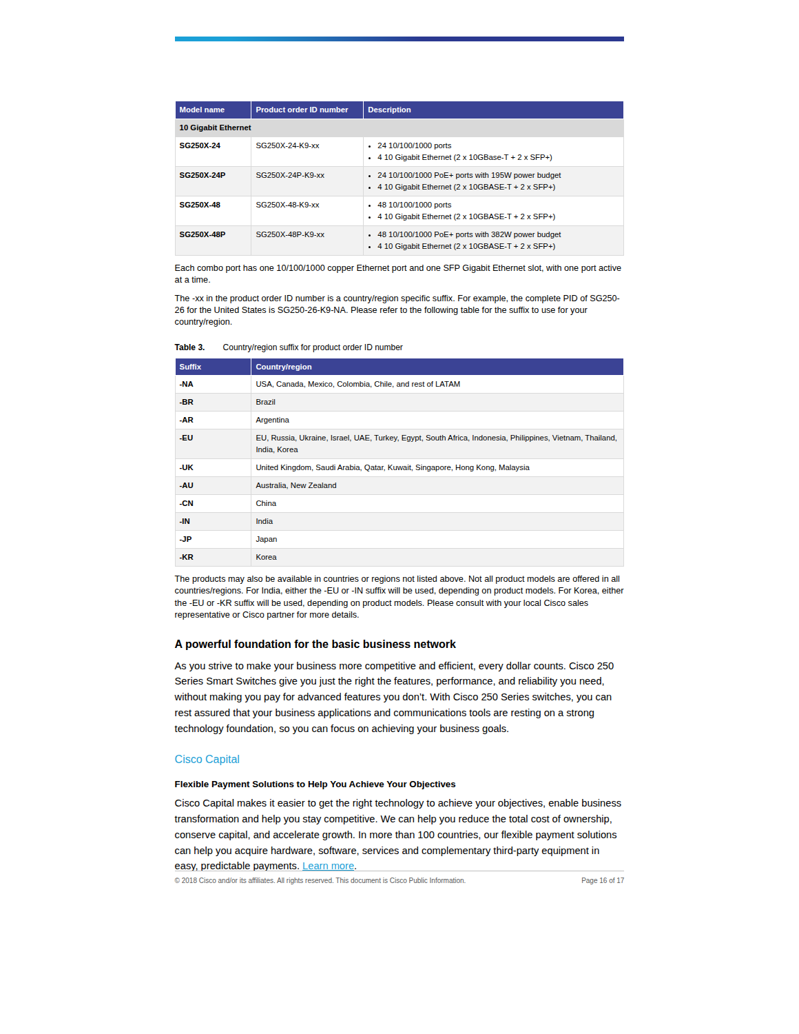| Model name | Product order ID number | Description |
| --- | --- | --- |
| 10 Gigabit Ethernet |
| SG250X-24 | SG250X-24-K9-xx | 24 10/100/1000 ports 4 10 Gigabit Ethernet (2 x 10GBase-T + 2 x SFP+) |
| SG250X-24P | SG250X-24P-K9-xx | 24 10/100/1000 PoE+ ports with 195W power budget 4 10 Gigabit Ethernet (2 x 10GBASE-T + 2 x SFP+) |
| SG250X-48 | SG250X-48-K9-xx | 48 10/100/1000 ports 4 10 Gigabit Ethernet (2 x 10GBASE-T + 2 x SFP+) |
| SG250X-48P | SG250X-48P-K9-xx | 48 10/100/1000 PoE+ ports with 382W power budget 4 10 Gigabit Ethernet (2 x 10GBASE-T + 2 x SFP+) |
Each combo port has one 10/100/1000 copper Ethernet port and one SFP Gigabit Ethernet slot, with one port active at a time.
The -xx in the product order ID number is a country/region specific suffix. For example, the complete PID of SG250-26 for the United States is SG250-26-K9-NA. Please refer to the following table for the suffix to use for your country/region.
Table 3. Country/region suffix for product order ID number
| Suffix | Country/region |
| --- | --- |
| -NA | USA, Canada, Mexico, Colombia, Chile, and rest of LATAM |
| -BR | Brazil |
| -AR | Argentina |
| -EU | EU, Russia, Ukraine, Israel, UAE, Turkey, Egypt, South Africa, Indonesia, Philippines, Vietnam, Thailand, India, Korea |
| -UK | United Kingdom, Saudi Arabia, Qatar, Kuwait, Singapore, Hong Kong, Malaysia |
| -AU | Australia, New Zealand |
| -CN | China |
| -IN | India |
| -JP | Japan |
| -KR | Korea |
The products may also be available in countries or regions not listed above. Not all product models are offered in all countries/regions. For India, either the -EU or -IN suffix will be used, depending on product models. For Korea, either the -EU or -KR suffix will be used, depending on product models. Please consult with your local Cisco sales representative or Cisco partner for more details.
A powerful foundation for the basic business network
As you strive to make your business more competitive and efficient, every dollar counts. Cisco 250 Series Smart Switches give you just the right the features, performance, and reliability you need, without making you pay for advanced features you don’t. With Cisco 250 Series switches, you can rest assured that your business applications and communications tools are resting on a strong technology foundation, so you can focus on achieving your business goals.
Cisco Capital
Flexible Payment Solutions to Help You Achieve Your Objectives
Cisco Capital makes it easier to get the right technology to achieve your objectives, enable business transformation and help you stay competitive. We can help you reduce the total cost of ownership, conserve capital, and accelerate growth. In more than 100 countries, our flexible payment solutions can help you acquire hardware, software, services and complementary third-party equipment in easy, predictable payments. Learn more.
© 2018 Cisco and/or its affiliates. All rights reserved. This document is Cisco Public Information. Page 16 of 17